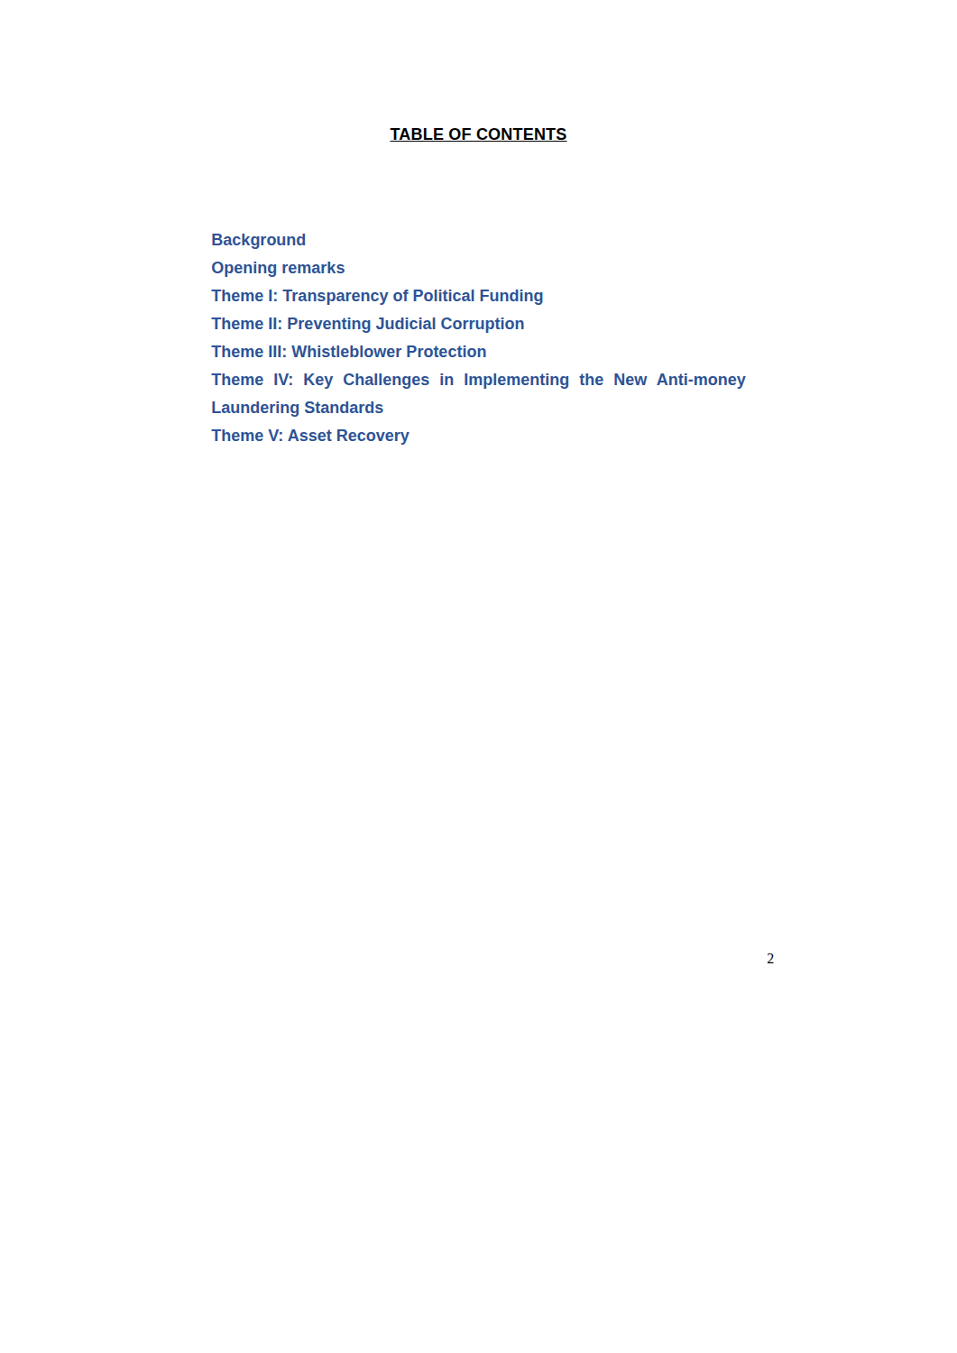TABLE OF CONTENTS
Background
Opening remarks
Theme I: Transparency of Political Funding
Theme II: Preventing Judicial Corruption
Theme III: Whistleblower Protection
Theme IV: Key Challenges in Implementing the New Anti-money Laundering Standards
Theme V: Asset Recovery
2